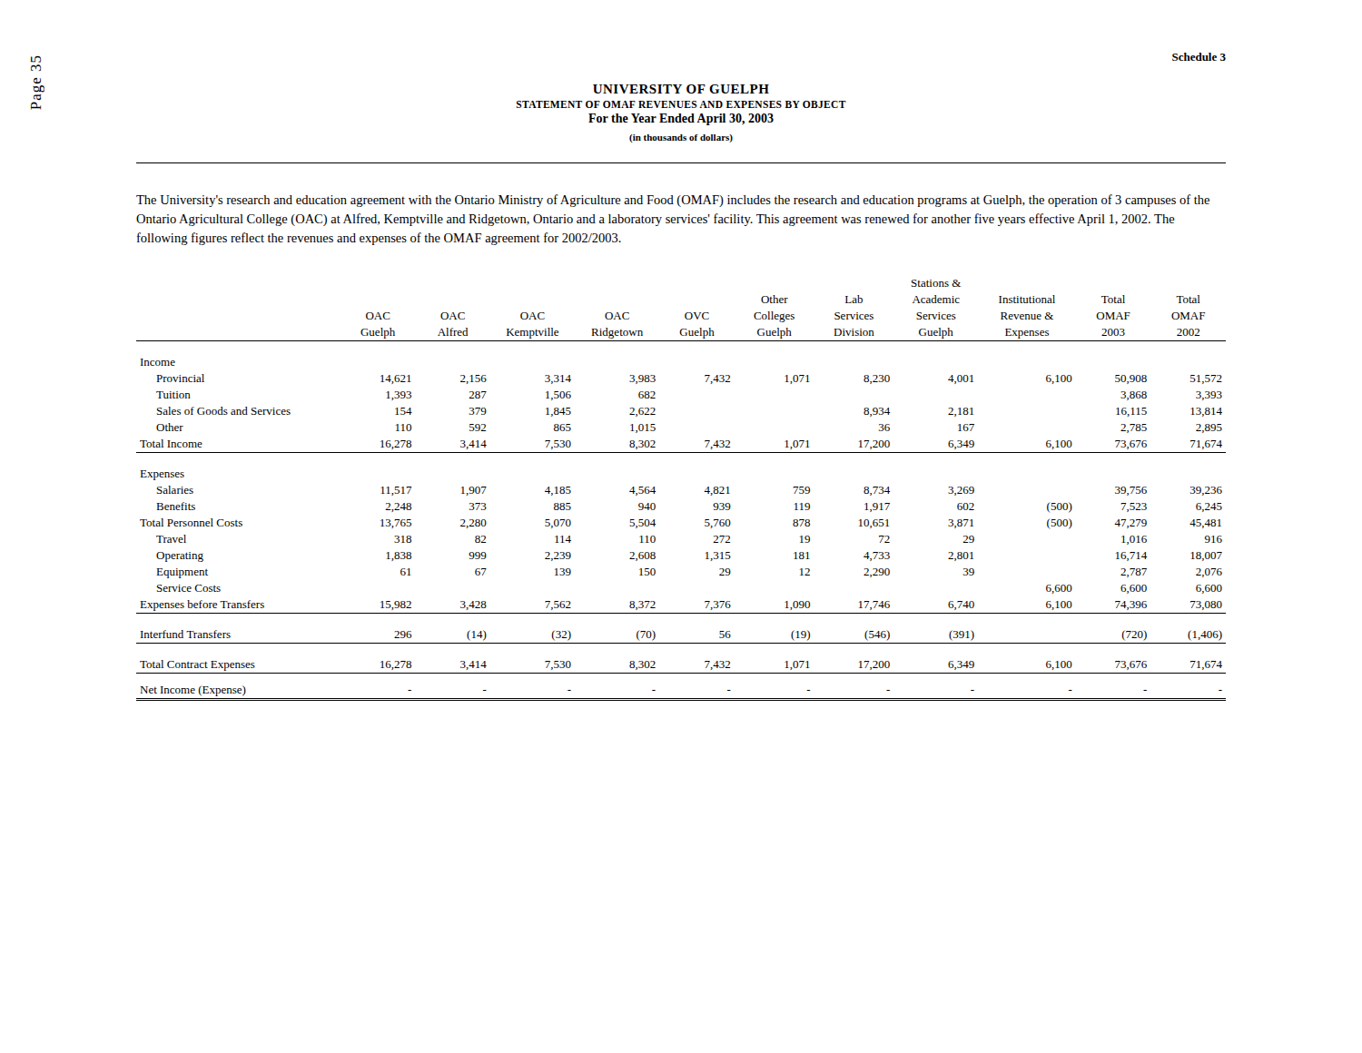Page 35
Schedule 3
UNIVERSITY OF GUELPH
STATEMENT OF OMAF REVENUES AND EXPENSES BY OBJECT
For the Year Ended April 30, 2003
(in thousands of dollars)
The University's research and education agreement with the Ontario Ministry of Agriculture and Food (OMAF) includes the research and education programs at Guelph, the operation of 3 campuses of the Ontario Agricultural College (OAC) at Alfred, Kemptville and Ridgetown, Ontario and a laboratory services' facility. This agreement was renewed for another five years effective April 1, 2002. The following figures reflect the revenues and expenses of the OMAF agreement for 2002/2003.
| | | | | | | | | Stations & | | | |
| --- | --- | --- | --- | --- | --- | --- | --- | --- | --- | --- | --- |
| | | | | | | Other | Lab | Academic | Institutional | Total | Total |
| | OAC | OAC | OAC | OAC | OVC | Colleges | Services | Services | Revenue & | OMAF | OMAF |
| | Guelph | Alfred | Kemptville | Ridgetown | Guelph | Guelph | Division | Guelph | Expenses | 2003 | 2002 |
| Income | |
| Provincial | 14,621 | 2,156 | 3,314 | 3,983 | 7,432 | 1,071 | 8,230 | 4,001 | 6,100 | 50,908 | 51,572 |
| Tuition | 1,393 | 287 | 1,506 | 682 | | | | | | 3,868 | 3,393 |
| Sales of Goods and Services | 154 | 379 | 1,845 | 2,622 | | | 8,934 | 2,181 | | 16,115 | 13,814 |
| Other | 110 | 592 | 865 | 1,015 | | | 36 | 167 | | 2,785 | 2,895 |
| Total Income | 16,278 | 3,414 | 7,530 | 8,302 | 7,432 | 1,071 | 17,200 | 6,349 | 6,100 | 73,676 | 71,674 |
| Expenses | |
| Salaries | 11,517 | 1,907 | 4,185 | 4,564 | 4,821 | 759 | 8,734 | 3,269 | | 39,756 | 39,236 |
| Benefits | 2,248 | 373 | 885 | 940 | 939 | 119 | 1,917 | 602 | (500) | 7,523 | 6,245 |
| Total Personnel Costs | 13,765 | 2,280 | 5,070 | 5,504 | 5,760 | 878 | 10,651 | 3,871 | (500) | 47,279 | 45,481 |
| Travel | 318 | 82 | 114 | 110 | 272 | 19 | 72 | 29 | | 1,016 | 916 |
| Operating | 1,838 | 999 | 2,239 | 2,608 | 1,315 | 181 | 4,733 | 2,801 | | 16,714 | 18,007 |
| Equipment | 61 | 67 | 139 | 150 | 29 | 12 | 2,290 | 39 | | 2,787 | 2,076 |
| Service Costs | | | | | | | | | 6,600 | 6,600 | 6,600 |
| Expenses before Transfers | 15,982 | 3,428 | 7,562 | 8,372 | 7,376 | 1,090 | 17,746 | 6,740 | 6,100 | 74,396 | 73,080 |
| Interfund Transfers | 296 | (14) | (32) | (70) | 56 | (19) | (546) | (391) | | (720) | (1,406) |
| Total Contract Expenses | 16,278 | 3,414 | 7,530 | 8,302 | 7,432 | 1,071 | 17,200 | 6,349 | 6,100 | 73,676 | 71,674 |
| Net Income (Expense) | - | - | - | - | - | - | - | - | - | - | - |